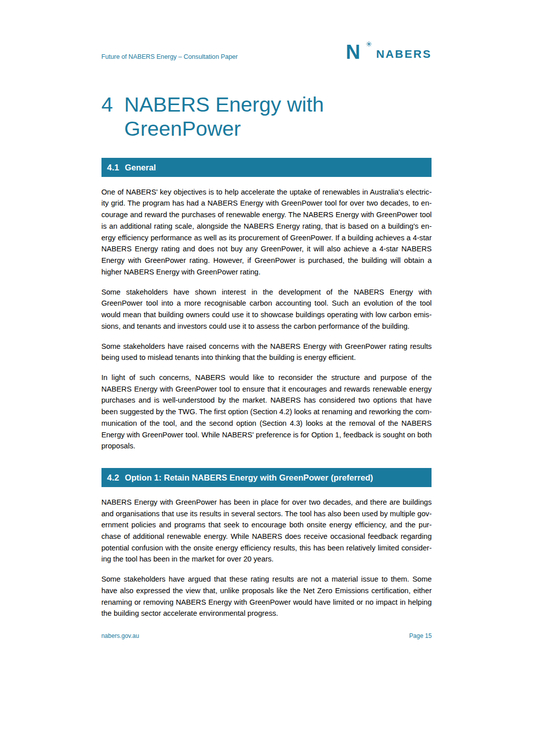Future of NABERS Energy – Consultation Paper
N ✳
NABERS
4 NABERS Energy with GreenPower
4.1 General
One of NABERS' key objectives is to help accelerate the uptake of renewables in Australia's electricity grid. The program has had a NABERS Energy with GreenPower tool for over two decades, to encourage and reward the purchases of renewable energy. The NABERS Energy with GreenPower tool is an additional rating scale, alongside the NABERS Energy rating, that is based on a building's energy efficiency performance as well as its procurement of GreenPower. If a building achieves a 4-star NABERS Energy rating and does not buy any GreenPower, it will also achieve a 4-star NABERS Energy with GreenPower rating. However, if GreenPower is purchased, the building will obtain a higher NABERS Energy with GreenPower rating.
Some stakeholders have shown interest in the development of the NABERS Energy with GreenPower tool into a more recognisable carbon accounting tool. Such an evolution of the tool would mean that building owners could use it to showcase buildings operating with low carbon emissions, and tenants and investors could use it to assess the carbon performance of the building.
Some stakeholders have raised concerns with the NABERS Energy with GreenPower rating results being used to mislead tenants into thinking that the building is energy efficient.
In light of such concerns, NABERS would like to reconsider the structure and purpose of the NABERS Energy with GreenPower tool to ensure that it encourages and rewards renewable energy purchases and is well-understood by the market. NABERS has considered two options that have been suggested by the TWG. The first option (Section 4.2) looks at renaming and reworking the communication of the tool, and the second option (Section 4.3) looks at the removal of the NABERS Energy with GreenPower tool. While NABERS' preference is for Option 1, feedback is sought on both proposals.
4.2 Option 1: Retain NABERS Energy with GreenPower (preferred)
NABERS Energy with GreenPower has been in place for over two decades, and there are buildings and organisations that use its results in several sectors. The tool has also been used by multiple government policies and programs that seek to encourage both onsite energy efficiency, and the purchase of additional renewable energy. While NABERS does receive occasional feedback regarding potential confusion with the onsite energy efficiency results, this has been relatively limited considering the tool has been in the market for over 20 years.
Some stakeholders have argued that these rating results are not a material issue to them. Some have also expressed the view that, unlike proposals like the Net Zero Emissions certification, either renaming or removing NABERS Energy with GreenPower would have limited or no impact in helping the building sector accelerate environmental progress.
nabers.gov.au Page 15